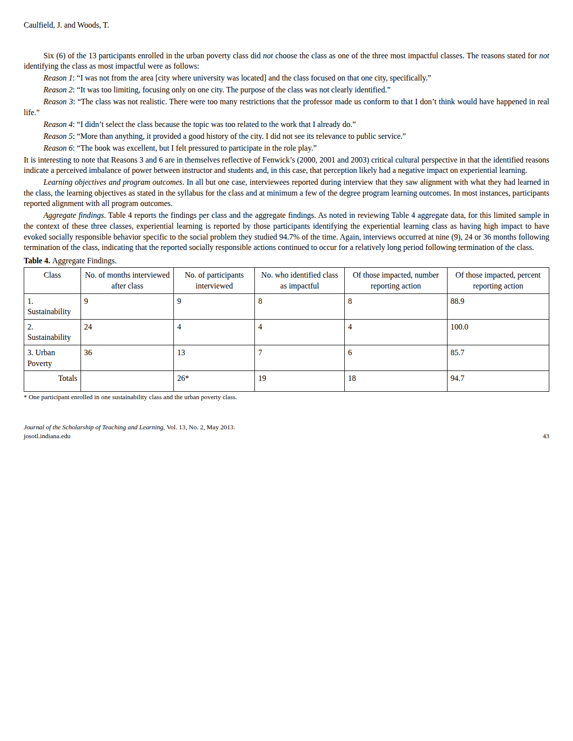Caulfield, J. and Woods, T.
Six (6) of the 13 participants enrolled in the urban poverty class did not choose the class as one of the three most impactful classes. The reasons stated for not identifying the class as most impactful were as follows:
Reason 1: “I was not from the area [city where university was located] and the class focused on that one city, specifically.”
Reason 2: “It was too limiting, focusing only on one city. The purpose of the class was not clearly identified.”
Reason 3: “The class was not realistic. There were too many restrictions that the professor made us conform to that I don’t think would have happened in real life.”
Reason 4: “I didn’t select the class because the topic was too related to the work that I already do.”
Reason 5: “More than anything, it provided a good history of the city. I did not see its relevance to public service.”
Reason 6: “The book was excellent, but I felt pressured to participate in the role play.”
It is interesting to note that Reasons 3 and 6 are in themselves reflective of Fenwick’s (2000, 2001 and 2003) critical cultural perspective in that the identified reasons indicate a perceived imbalance of power between instructor and students and, in this case, that perception likely had a negative impact on experiential learning.
Learning objectives and program outcomes. In all but one case, interviewees reported during interview that they saw alignment with what they had learned in the class, the learning objectives as stated in the syllabus for the class and at minimum a few of the degree program learning outcomes. In most instances, participants reported alignment with all program outcomes.
Aggregate findings. Table 4 reports the findings per class and the aggregate findings. As noted in reviewing Table 4 aggregate data, for this limited sample in the context of these three classes, experiential learning is reported by those participants identifying the experiential learning class as having high impact to have evoked socially responsible behavior specific to the social problem they studied 94.7% of the time. Again, interviews occurred at nine (9), 24 or 36 months following termination of the class, indicating that the reported socially responsible actions continued to occur for a relatively long period following termination of the class.
Table 4. Aggregate Findings.
| Class | No. of months interviewed after class | No. of participants interviewed | No. who identified class as impactful | Of those impacted, number reporting action | Of those impacted, percent reporting action |
| --- | --- | --- | --- | --- | --- |
| 1. Sustainability | 9 | 9 | 8 | 8 | 88.9 |
| 2. Sustainability | 24 | 4 | 4 | 4 | 100.0 |
| 3. Urban Poverty | 36 | 13 | 7 | 6 | 85.7 |
| Totals | | 26* | 19 | 18 | 94.7 |
* One participant enrolled in one sustainability class and the urban poverty class.
Journal of the Scholarship of Teaching and Learning, Vol. 13, No. 2, May 2013.
josotl.indiana.edu
43